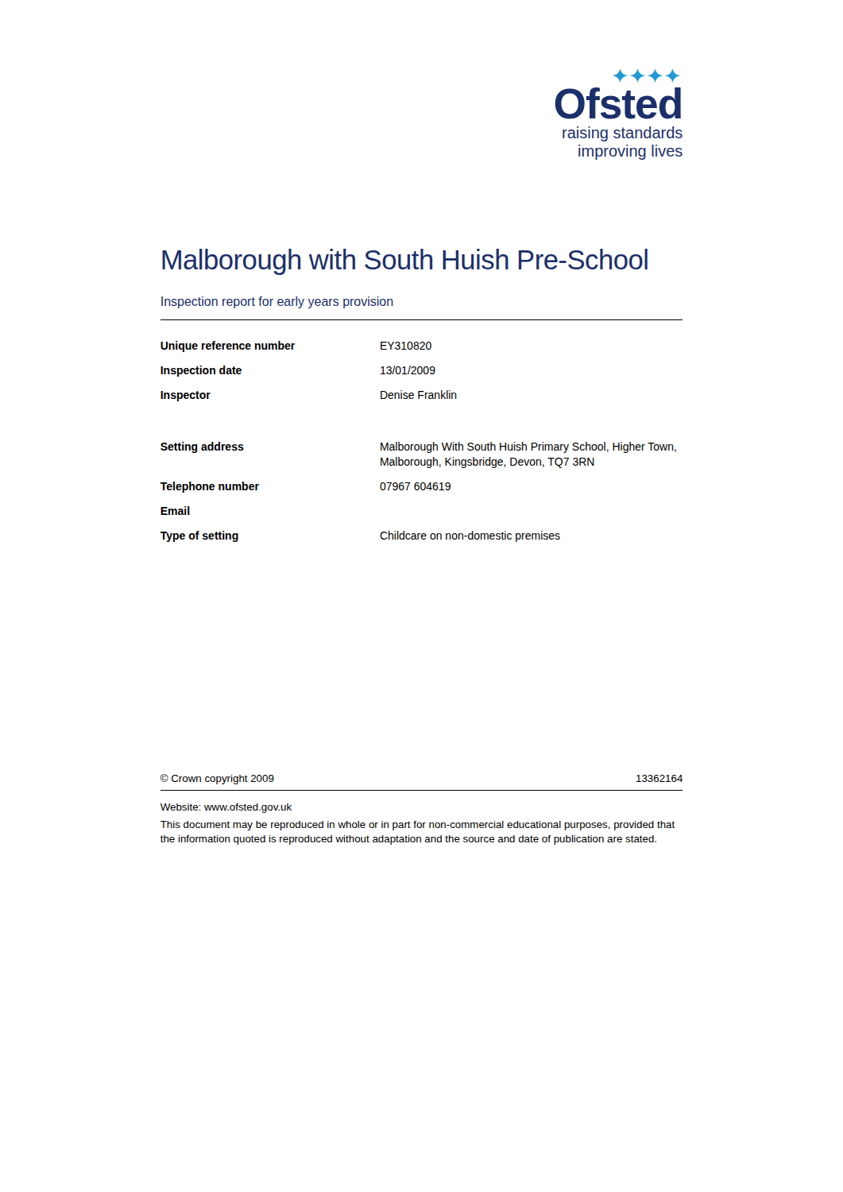✦✦✦✦
Ofsted
raising standards
improving lives
Malborough with South Huish Pre-School
Inspection report for early years provision
| Unique reference number | EY310820 |
| Inspection date | 13/01/2009 |
| Inspector | Denise Franklin |
| Setting address | Malborough With South Huish Primary School, Higher Town, Malborough, Kingsbridge, Devon, TQ7 3RN |
| Telephone number | 07967 604619 |
| Email | |
| Type of setting | Childcare on non-domestic premises |
© Crown copyright 2009 13362164
Website: www.ofsted.gov.uk
This document may be reproduced in whole or in part for non-commercial educational purposes, provided that the information quoted is reproduced without adaptation and the source and date of publication are stated.